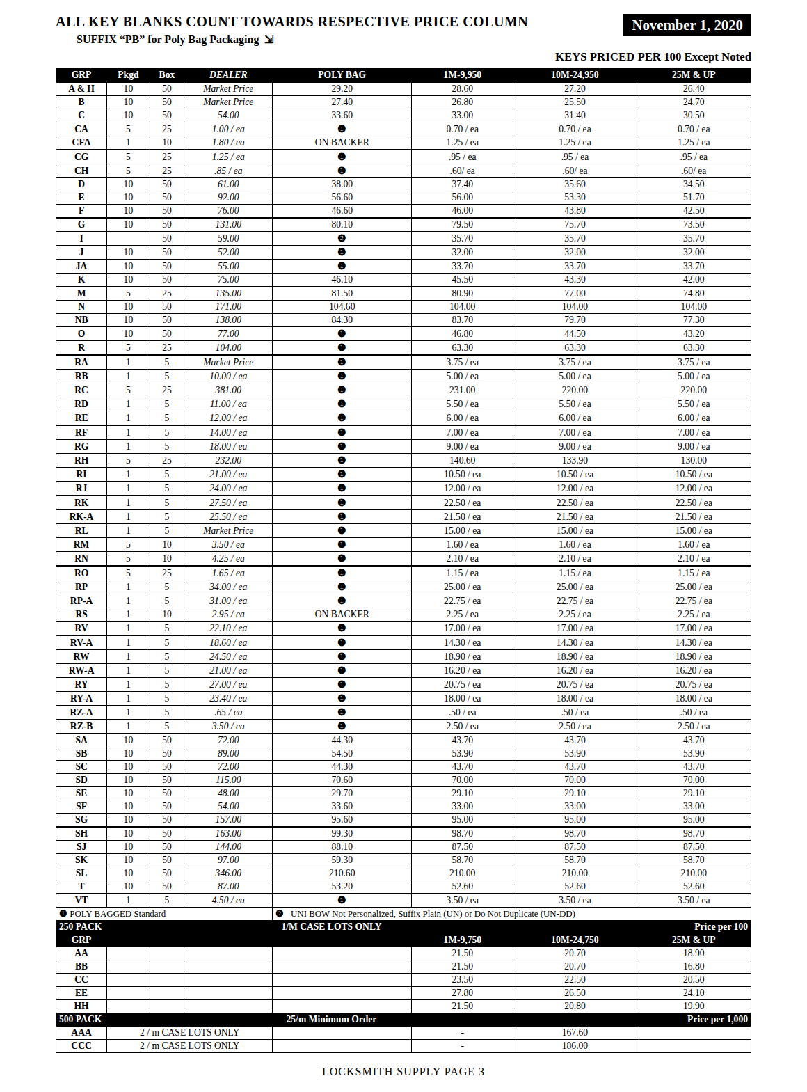ALL KEY BLANKS COUNT TOWARDS RESPECTIVE PRICE COLUMN
SUFFIX “PB” for Poly Bag Packaging ⇲
November 1, 2020
KEYS PRICED PER 100 Except Noted
| GRP | Pkgd | Box | DEALER | POLY BAG | 1M-9,950 | 10M-24,950 | 25M & UP |
| --- | --- | --- | --- | --- | --- | --- | --- |
| A & H | 10 | 50 | Market Price | 29.20 | 28.60 | 27.20 | 26.40 |
| B | 10 | 50 | Market Price | 27.40 | 26.80 | 25.50 | 24.70 |
| C | 10 | 50 | 54.00 | 33.60 | 33.00 | 31.40 | 30.50 |
| CA | 5 | 25 | 1.00 / ea | ❶ | 0.70 / ea | 0.70 / ea | 0.70 / ea |
| CFA | 1 | 10 | 1.80 / ea | ON BACKER | 1.25 / ea | 1.25 / ea | 1.25 / ea |
| CG | 5 | 25 | 1.25 / ea | ❶ | .95 / ea | .95 / ea | .95 / ea |
| CH | 5 | 25 | .85 / ea | ❶ | .60/ ea | .60/ ea | .60/ ea |
| D | 10 | 50 | 61.00 | 38.00 | 37.40 | 35.60 | 34.50 |
| E | 10 | 50 | 92.00 | 56.60 | 56.00 | 53.30 | 51.70 |
| F | 10 | 50 | 76.00 | 46.60 | 46.00 | 43.80 | 42.50 |
| G | 10 | 50 | 131.00 | 80.10 | 79.50 | 75.70 | 73.50 |
| I | | 50 | 59.00 | ❷ | 35.70 | 35.70 | 35.70 |
| J | 10 | 50 | 52.00 | ❶ | 32.00 | 32.00 | 32.00 |
| JA | 10 | 50 | 55.00 | ❶ | 33.70 | 33.70 | 33.70 |
| K | 10 | 50 | 75.00 | 46.10 | 45.50 | 43.30 | 42.00 |
| M | 5 | 25 | 135.00 | 81.50 | 80.90 | 77.00 | 74.80 |
| N | 10 | 50 | 171.00 | 104.60 | 104.00 | 104.00 | 104.00 |
| NB | 10 | 50 | 138.00 | 84.30 | 83.70 | 79.70 | 77.30 |
| O | 10 | 50 | 77.00 | ❶ | 46.80 | 44.50 | 43.20 |
| R | 5 | 25 | 104.00 | ❶ | 63.30 | 63.30 | 63.30 |
| RA | 1 | 5 | Market Price | ❶ | 3.75 / ea | 3.75 / ea | 3.75 / ea |
| RB | 1 | 5 | 10.00 / ea | ❶ | 5.00 / ea | 5.00 / ea | 5.00 / ea |
| RC | 5 | 25 | 381.00 | ❶ | 231.00 | 220.00 | 220.00 |
| RD | 1 | 5 | 11.00 / ea | ❶ | 5.50 / ea | 5.50 / ea | 5.50 / ea |
| RE | 1 | 5 | 12.00 / ea | ❶ | 6.00 / ea | 6.00 / ea | 6.00 / ea |
| RF | 1 | 5 | 14.00 / ea | ❶ | 7.00 / ea | 7.00 / ea | 7.00 / ea |
| RG | 1 | 5 | 18.00 / ea | ❶ | 9.00 / ea | 9.00 / ea | 9.00 / ea |
| RH | 5 | 25 | 232.00 | ❶ | 140.60 | 133.90 | 130.00 |
| RI | 1 | 5 | 21.00 / ea | ❶ | 10.50 / ea | 10.50 / ea | 10.50 / ea |
| RJ | 1 | 5 | 24.00 / ea | ❶ | 12.00 / ea | 12.00 / ea | 12.00 / ea |
| RK | 1 | 5 | 27.50 / ea | ❶ | 22.50 / ea | 22.50 / ea | 22.50 / ea |
| RK-A | 1 | 5 | 25.50 / ea | ❶ | 21.50 / ea | 21.50 / ea | 21.50 / ea |
| RL | 1 | 5 | Market Price | ❶ | 15.00 / ea | 15.00 / ea | 15.00 / ea |
| RM | 5 | 10 | 3.50 / ea | ❶ | 1.60 / ea | 1.60 / ea | 1.60 / ea |
| RN | 5 | 10 | 4.25 / ea | ❶ | 2.10 / ea | 2.10 / ea | 2.10 / ea |
| RO | 5 | 25 | 1.65 / ea | ❶ | 1.15 / ea | 1.15 / ea | 1.15 / ea |
| RP | 1 | 5 | 34.00 / ea | ❶ | 25.00 / ea | 25.00 / ea | 25.00 / ea |
| RP-A | 1 | 5 | 31.00 / ea | ❶ | 22.75 / ea | 22.75 / ea | 22.75 / ea |
| RS | 1 | 10 | 2.95 / ea | ON BACKER | 2.25 / ea | 2.25 / ea | 2.25 / ea |
| RV | 1 | 5 | 22.10 / ea | ❶ | 17.00 / ea | 17.00 / ea | 17.00 / ea |
| RV-A | 1 | 5 | 18.60 / ea | ❶ | 14.30 / ea | 14.30 / ea | 14.30 / ea |
| RW | 1 | 5 | 24.50 / ea | ❶ | 18.90 / ea | 18.90 / ea | 18.90 / ea |
| RW-A | 1 | 5 | 21.00 / ea | ❶ | 16.20 / ea | 16.20 / ea | 16.20 / ea |
| RY | 1 | 5 | 27.00 / ea | ❶ | 20.75 / ea | 20.75 / ea | 20.75 / ea |
| RY-A | 1 | 5 | 23.40 / ea | ❶ | 18.00 / ea | 18.00 / ea | 18.00 / ea |
| RZ-A | 1 | 5 | .65 / ea | ❶ | .50 / ea | .50 / ea | .50 / ea |
| RZ-B | 1 | 5 | 3.50 / ea | ❶ | 2.50 / ea | 2.50 / ea | 2.50 / ea |
| SA | 10 | 50 | 72.00 | 44.30 | 43.70 | 43.70 | 43.70 |
| SB | 10 | 50 | 89.00 | 54.50 | 53.90 | 53.90 | 53.90 |
| SC | 10 | 50 | 72.00 | 44.30 | 43.70 | 43.70 | 43.70 |
| SD | 10 | 50 | 115.00 | 70.60 | 70.00 | 70.00 | 70.00 |
| SE | 10 | 50 | 48.00 | 29.70 | 29.10 | 29.10 | 29.10 |
| SF | 10 | 50 | 54.00 | 33.60 | 33.00 | 33.00 | 33.00 |
| SG | 10 | 50 | 157.00 | 95.60 | 95.00 | 95.00 | 95.00 |
| SH | 10 | 50 | 163.00 | 99.30 | 98.70 | 98.70 | 98.70 |
| SJ | 10 | 50 | 144.00 | 88.10 | 87.50 | 87.50 | 87.50 |
| SK | 10 | 50 | 97.00 | 59.30 | 58.70 | 58.70 | 58.70 |
| SL | 10 | 50 | 346.00 | 210.60 | 210.00 | 210.00 | 210.00 |
| T | 10 | 50 | 87.00 | 53.20 | 52.60 | 52.60 | 52.60 |
| VT | 1 | 5 | 4.50 / ea | ❶ | 3.50 / ea | 3.50 / ea | 3.50 / ea |
| ❶ POLY BAGGED Standard | ❷ UNI BOW Not Personalized, Suffix Plain (UN) or Do Not Duplicate (UN-DD) |
| 250 PACK | 1/M CASE LOTS ONLY | Price per 100 |
| GRP | | | | | 1M-9,750 | 10M-24,750 | 25M & UP |
| AA | | | | | 21.50 | 20.70 | 18.90 |
| BB | | | | | 21.50 | 20.70 | 16.80 |
| CC | | | | | 23.50 | 22.50 | 20.50 |
| EE | | | | | 27.80 | 26.50 | 24.10 |
| HH | | | | | 21.50 | 20.80 | 19.90 |
| 500 PACK | 25/m Minimum Order | Price per 1,000 |
| AAA | 2 / m CASE LOTS ONLY | | - | 167.60 | |
| CCC | 2 / m CASE LOTS ONLY | | - | 186.00 | |
LOCKSMITH SUPPLY PAGE 3